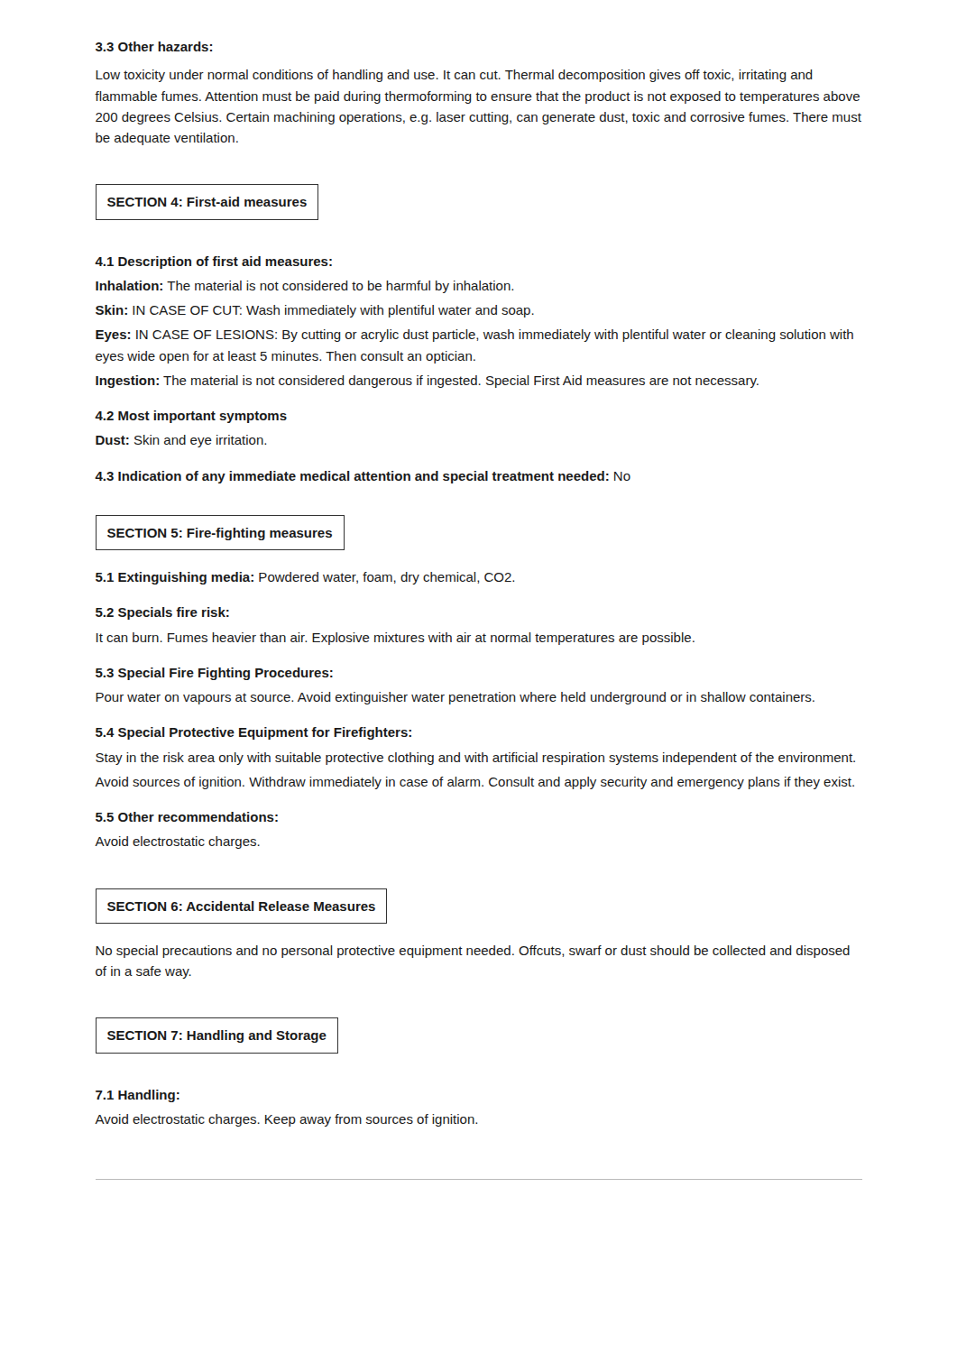3.3 Other hazards:
Low toxicity under normal conditions of handling and use. It can cut. Thermal decomposition gives off toxic, irritating and flammable fumes. Attention must be paid during thermoforming to ensure that the product is not exposed to temperatures above 200 degrees Celsius. Certain machining operations, e.g. laser cutting, can generate dust, toxic and corrosive fumes. There must be adequate ventilation.
SECTION 4: First-aid measures
4.1 Description of first aid measures:
Inhalation: The material is not considered to be harmful by inhalation.
Skin: IN CASE OF CUT: Wash immediately with plentiful water and soap.
Eyes: IN CASE OF LESIONS: By cutting or acrylic dust particle, wash immediately with plentiful water or cleaning solution with eyes wide open for at least 5 minutes. Then consult an optician.
Ingestion: The material is not considered dangerous if ingested. Special First Aid measures are not necessary.
4.2 Most important symptoms
Dust: Skin and eye irritation.
4.3 Indication of any immediate medical attention and special treatment needed: No
SECTION 5: Fire-fighting measures
5.1 Extinguishing media: Powdered water, foam, dry chemical, CO2.
5.2 Specials fire risk:
It can burn. Fumes heavier than air. Explosive mixtures with air at normal temperatures are possible.
5.3 Special Fire Fighting Procedures:
Pour water on vapours at source. Avoid extinguisher water penetration where held underground or in shallow containers.
5.4 Special Protective Equipment for Firefighters:
Stay in the risk area only with suitable protective clothing and with artificial respiration systems independent of the environment.
Avoid sources of ignition. Withdraw immediately in case of alarm. Consult and apply security and emergency plans if they exist.
5.5 Other recommendations:
Avoid electrostatic charges.
SECTION 6: Accidental Release Measures
No special precautions and no personal protective equipment needed. Offcuts, swarf or dust should be collected and disposed of in a safe way.
SECTION 7: Handling and Storage
7.1 Handling:
Avoid electrostatic charges. Keep away from sources of ignition.